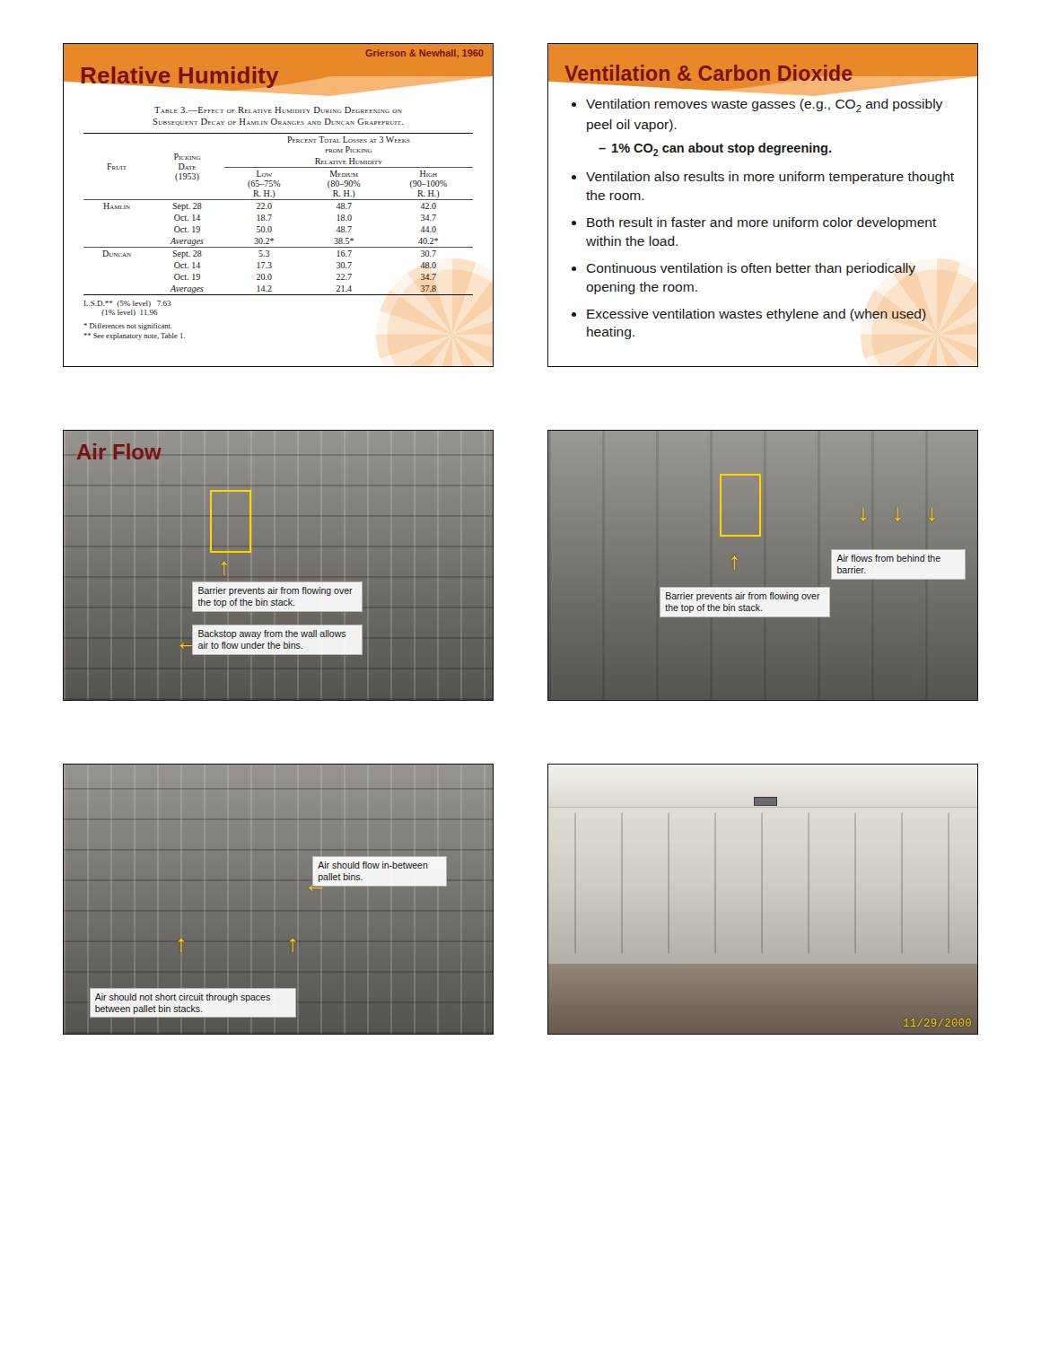Grierson & Newhall, 1960
Relative Humidity
Table 3.—Effect of Relative Humidity During Degreening on
Subsequent Decay of Hamlin Oranges and Duncan Grapefruit.
| Fruit | Picking Date (1953) | Percent Total Losses at 3 Weeks from Picking |
| --- | --- | --- |
| Relative Humidity |
| Low (65–75% R. H.) | Medium (80–90% R. H.) | High (90–100% R. H.) |
| Hamlin | Sept. 28 | 22.0 | 48.7 | 42.0 |
| | Oct. 14 | 18.7 | 18.0 | 34.7 |
| | Oct. 19 | 50.0 | 48.7 | 44.0 |
| | Averages | 30.2* | 38.5* | 40.2* |
| Duncan | Sept. 28 | 5.3 | 16.7 | 30.7 |
| | Oct. 14 | 17.3 | 30.7 | 48.0 |
| | Oct. 19 | 20.0 | 22.7 | 34.7 |
| | Averages | 14.2 | 21.4 | 37.8 |
L.S.D.** (5% level) 7.63
(1% level) 11.96
* Differences not significant.
** See explanatory note, Table 1.
Ventilation & Carbon Dioxide
Ventilation removes waste gasses (e.g., CO2 and possibly peel oil vapor).
1% CO2 can about stop degreening.
Ventilation also results in more uniform temperature thought the room.
Both result in faster and more uniform color development within the load.
Continuous ventilation is often better than periodically opening the room.
Excessive ventilation wastes ethylene and (when used) heating.
Air Flow
↑
Barrier prevents air from flowing over the top of the bin stack.
←
Backstop away from the wall allows air to flow under the bins.
↑
Barrier prevents air from flowing over the top of the bin stack.
↓
↓
↓
Air flows from behind the barrier.
←
Air should flow in-between pallet bins.
↑
↑
Air should not short circuit through spaces between pallet bin stacks.
11/29/2000